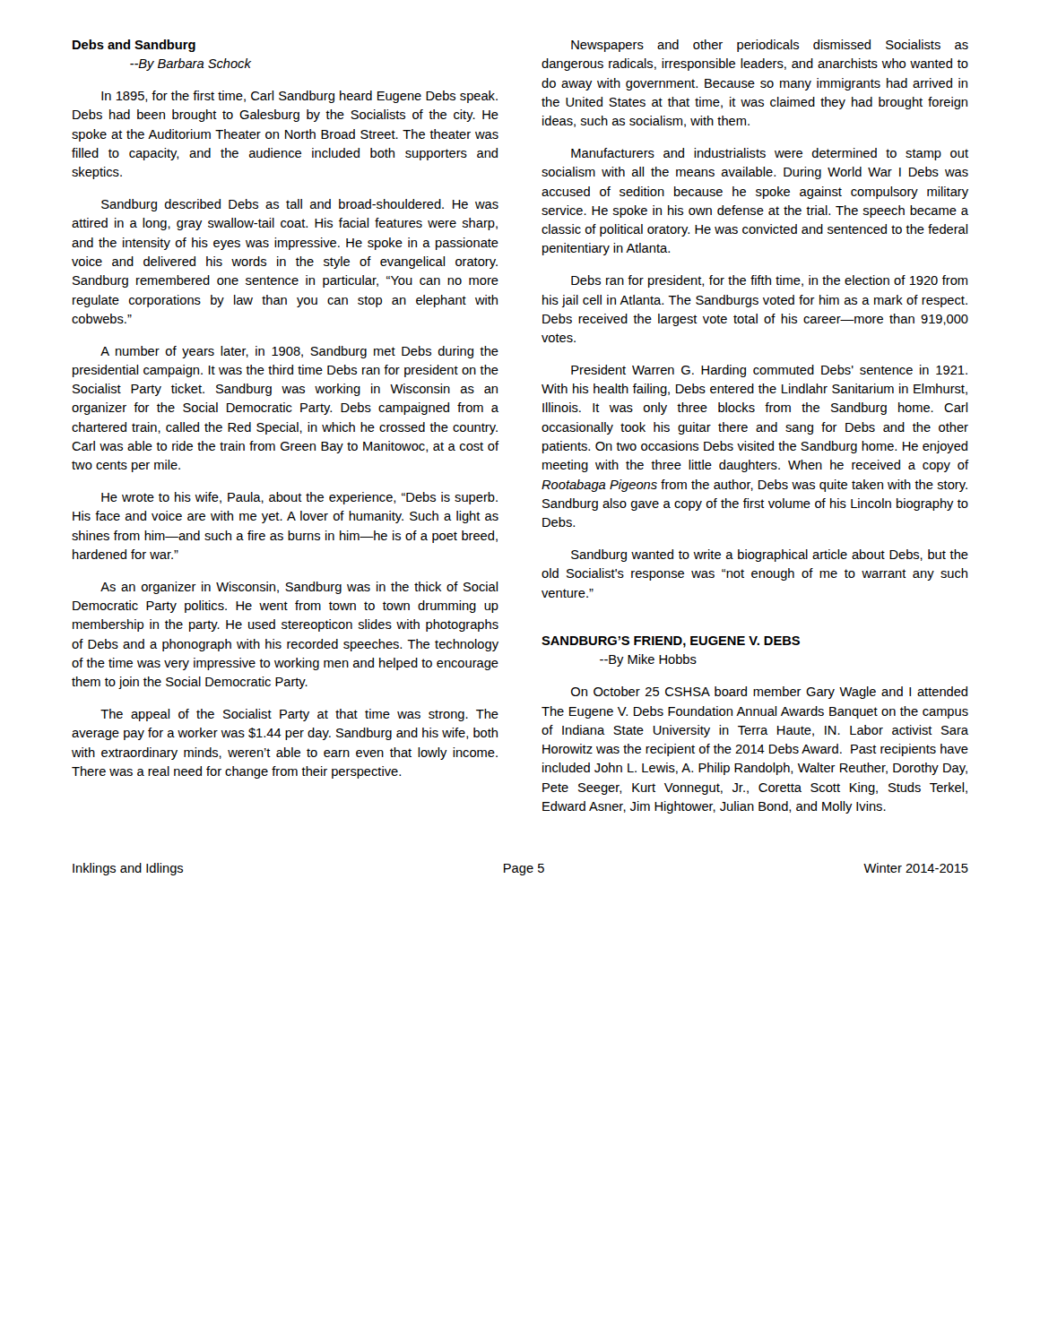Debs and Sandburg
--By Barbara Schock
In 1895, for the first time, Carl Sandburg heard Eugene Debs speak. Debs had been brought to Galesburg by the Socialists of the city. He spoke at the Auditorium Theater on North Broad Street. The theater was filled to capacity, and the audience included both supporters and skeptics.
Sandburg described Debs as tall and broad-shouldered. He was attired in a long, gray swallow-tail coat. His facial features were sharp, and the intensity of his eyes was impressive. He spoke in a passionate voice and delivered his words in the style of evangelical oratory. Sandburg remembered one sentence in particular, “You can no more regulate corporations by law than you can stop an elephant with cobwebs.”
A number of years later, in 1908, Sandburg met Debs during the presidential campaign. It was the third time Debs ran for president on the Socialist Party ticket. Sandburg was working in Wisconsin as an organizer for the Social Democratic Party. Debs campaigned from a chartered train, called the Red Special, in which he crossed the country. Carl was able to ride the train from Green Bay to Manitowoc, at a cost of two cents per mile.
He wrote to his wife, Paula, about the experience, “Debs is superb. His face and voice are with me yet. A lover of humanity. Such a light as shines from him—and such a fire as burns in him—he is of a poet breed, hardened for war.”
As an organizer in Wisconsin, Sandburg was in the thick of Social Democratic Party politics. He went from town to town drumming up membership in the party. He used stereopticon slides with photographs of Debs and a phonograph with his recorded speeches. The technology of the time was very impressive to working men and helped to encourage them to join the Social Democratic Party.
The appeal of the Socialist Party at that time was strong. The average pay for a worker was $1.44 per day. Sandburg and his wife, both with extraordinary minds, weren’t able to earn even that lowly income. There was a real need for change from their perspective.
Newspapers and other periodicals dismissed Socialists as dangerous radicals, irresponsible leaders, and anarchists who wanted to do away with government. Because so many immigrants had arrived in the United States at that time, it was claimed they had brought foreign ideas, such as socialism, with them.
Manufacturers and industrialists were determined to stamp out socialism with all the means available. During World War I Debs was accused of sedition because he spoke against compulsory military service. He spoke in his own defense at the trial. The speech became a classic of political oratory. He was convicted and sentenced to the federal penitentiary in Atlanta.
Debs ran for president, for the fifth time, in the election of 1920 from his jail cell in Atlanta. The Sandburgs voted for him as a mark of respect. Debs received the largest vote total of his career—more than 919,000 votes.
President Warren G. Harding commuted Debs' sentence in 1921. With his health failing, Debs entered the Lindlahr Sanitarium in Elmhurst, Illinois. It was only three blocks from the Sandburg home. Carl occasionally took his guitar there and sang for Debs and the other patients. On two occasions Debs visited the Sandburg home. He enjoyed meeting with the three little daughters. When he received a copy of Rootabaga Pigeons from the author, Debs was quite taken with the story. Sandburg also gave a copy of the first volume of his Lincoln biography to Debs.
Sandburg wanted to write a biographical article about Debs, but the old Socialist's response was “not enough of me to warrant any such venture.”
Sandburg’s Friend, Eugene V. Debs
--By Mike Hobbs
On October 25 CSHSA board member Gary Wagle and I attended The Eugene V. Debs Foundation Annual Awards Banquet on the campus of Indiana State University in Terra Haute, IN. Labor activist Sara Horowitz was the recipient of the 2014 Debs Award. Past recipients have included John L. Lewis, A. Philip Randolph, Walter Reuther, Dorothy Day, Pete Seeger, Kurt Vonnegut, Jr., Coretta Scott King, Studs Terkel, Edward Asner, Jim Hightower, Julian Bond, and Molly Ivins.
Inklings and Idlings Page 5 Winter 2014-2015